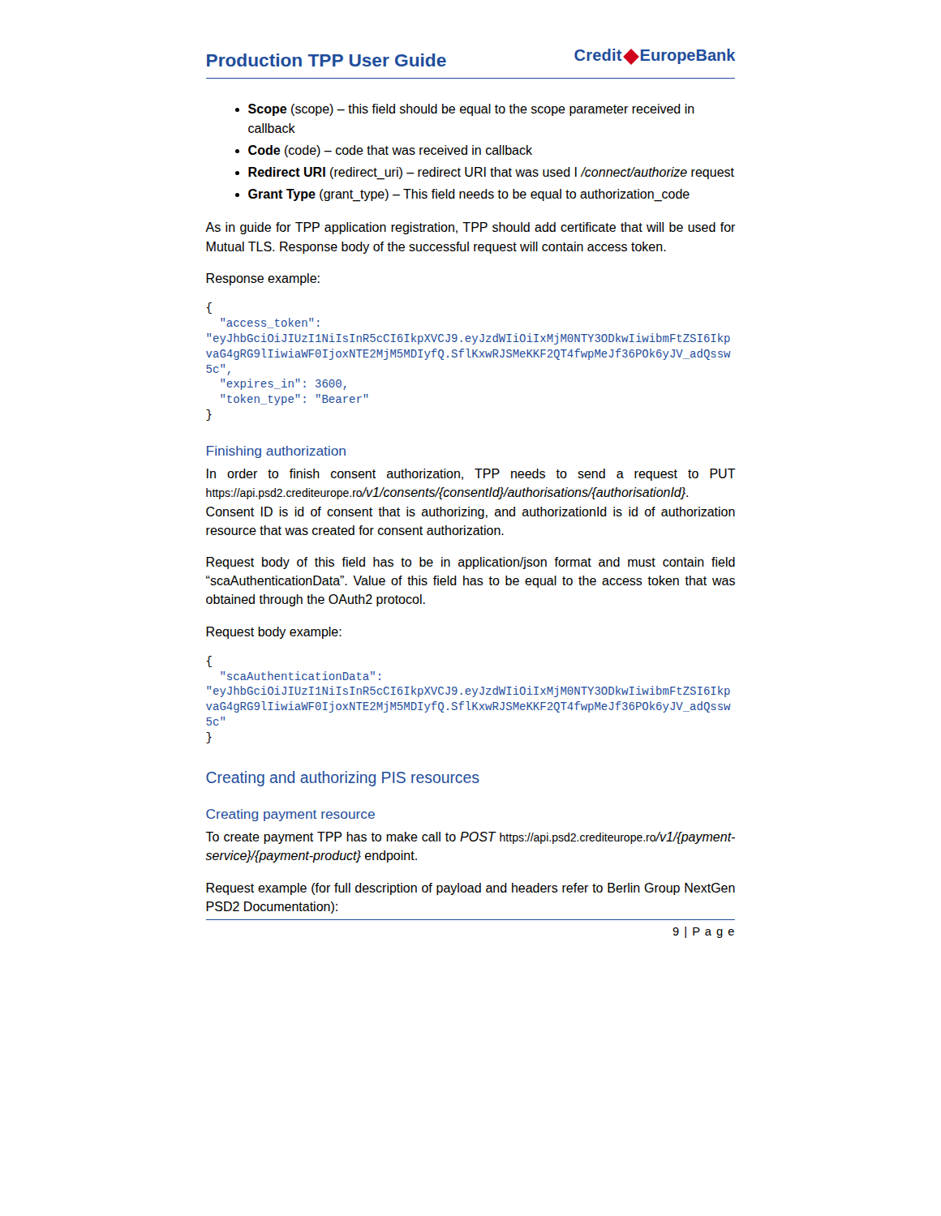Production TPP User Guide
Credit EuropeBank
Scope (scope) – this field should be equal to the scope parameter received in callback
Code (code) – code that was received in callback
Redirect URI (redirect_uri) – redirect URI that was used I /connect/authorize request
Grant Type (grant_type) – This field needs to be equal to authorization_code
As in guide for TPP application registration, TPP should add certificate that will be used for Mutual TLS. Response body of the successful request will contain access token.
Response example:
{ "access_token": "eyJhbGciOiJIUzI1NiIsInR5cCI6IkpXVCJ9.eyJzdWIiOiIxMjM0NTY3ODkwIiwibmFtZSI6IkpvaG4gRG9lIiwiaWF0IjoxNTE2MjM5MDIyfQ.SflKxwRJSMeKKF2QT4fwpMeJf36POk6yJV_adQssw5c", "expires_in": 3600, "token_type": "Bearer" }
Finishing authorization
In order to finish consent authorization, TPP needs to send a request to PUT https://api.psd2.crediteurope.ro/v1/consents/{consentId}/authorisations/{authorisationId}. Consent ID is id of consent that is authorizing, and authorizationId is id of authorization resource that was created for consent authorization.
Request body of this field has to be in application/json format and must contain field “scaAuthenticationData”. Value of this field has to be equal to the access token that was obtained through the OAuth2 protocol.
Request body example:
{ "scaAuthenticationData": "eyJhbGciOiJIUzI1NiIsInR5cCI6IkpXVCJ9.eyJzdWIiOiIxMjM0NTY3ODkwIiwibmFtZSI6IkpvaG4gRG9lIiwiaWF0IjoxNTE2MjM5MDIyfQ.SflKxwRJSMeKKF2QT4fwpMeJf36POk6yJV_adQssw5c" }
Creating and authorizing PIS resources
Creating payment resource
To create payment TPP has to make call to POST https://api.psd2.crediteurope.ro/v1/{payment-service}/{payment-product} endpoint.
Request example (for full description of payload and headers refer to Berlin Group NextGen PSD2 Documentation):
9 | P a g e